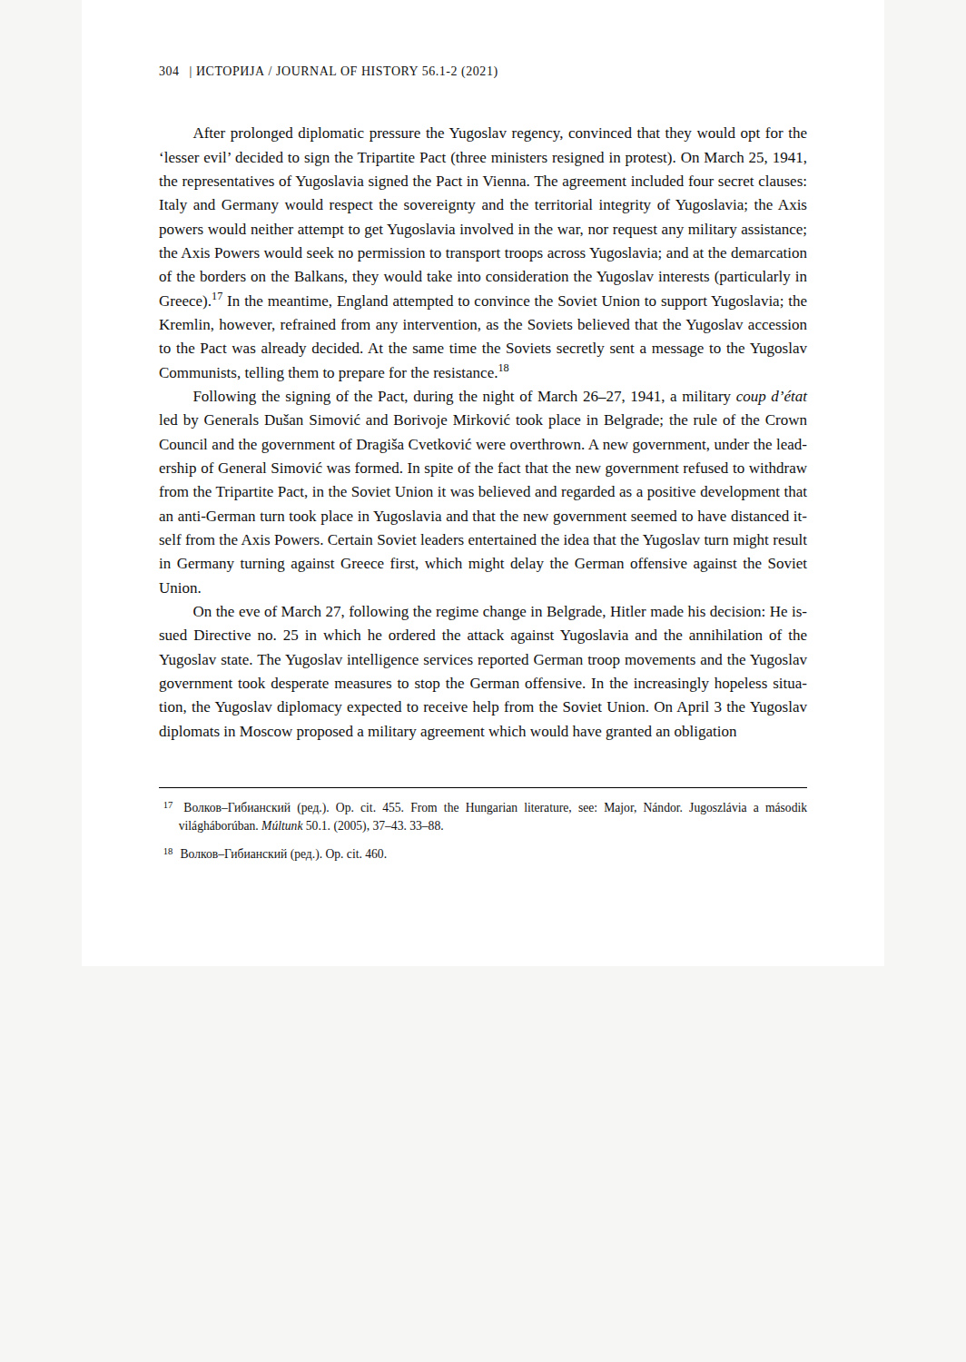304 | ИСТОРИЈА / JOURNAL OF HISTORY 56.1-2 (2021)
After prolonged diplomatic pressure the Yugoslav regency, convinced that they would opt for the ‘lesser evil’ decided to sign the Tripartite Pact (three ministers resigned in protest). On March 25, 1941, the representatives of Yugoslavia signed the Pact in Vienna. The agreement included four secret clauses: Italy and Germany would respect the sovereignty and the territorial integrity of Yugoslavia; the Axis powers would neither attempt to get Yugoslavia involved in the war, nor request any military assistance; the Axis Powers would seek no permission to transport troops across Yugoslavia; and at the demarcation of the borders on the Balkans, they would take into consideration the Yugoslav interests (particularly in Greece).17 In the meantime, England attempted to convince the Soviet Union to support Yugoslavia; the Kremlin, however, refrained from any intervention, as the Soviets believed that the Yugoslav accession to the Pact was already decided. At the same time the Soviets secretly sent a message to the Yugoslav Communists, telling them to prepare for the resistance.18
Following the signing of the Pact, during the night of March 26–27, 1941, a military coup d’état led by Generals Dušan Simović and Borivoje Mirković took place in Belgrade; the rule of the Crown Council and the government of Dragiša Cvetković were overthrown. A new government, under the leadership of General Simović was formed. In spite of the fact that the new government refused to withdraw from the Tripartite Pact, in the Soviet Union it was believed and regarded as a positive development that an anti-German turn took place in Yugoslavia and that the new government seemed to have distanced itself from the Axis Powers. Certain Soviet leaders entertained the idea that the Yugoslav turn might result in Germany turning against Greece first, which might delay the German offensive against the Soviet Union.
On the eve of March 27, following the regime change in Belgrade, Hitler made his decision: He issued Directive no. 25 in which he ordered the attack against Yugoslavia and the annihilation of the Yugoslav state. The Yugoslav intelligence services reported German troop movements and the Yugoslav government took desperate measures to stop the German offensive. In the increasingly hopeless situation, the Yugoslav diplomacy expected to receive help from the Soviet Union. On April 3 the Yugoslav diplomats in Moscow proposed a military agreement which would have granted an obligation
17 Волков–Гибианский (ред.). Op. cit. 455. From the Hungarian literature, see: Major, Nándor. Jugoszlávia a második világháborúban. Múltunk 50.1. (2005), 37–43. 33–88.
18 Волков–Гибианский (ред.). Op. cit. 460.